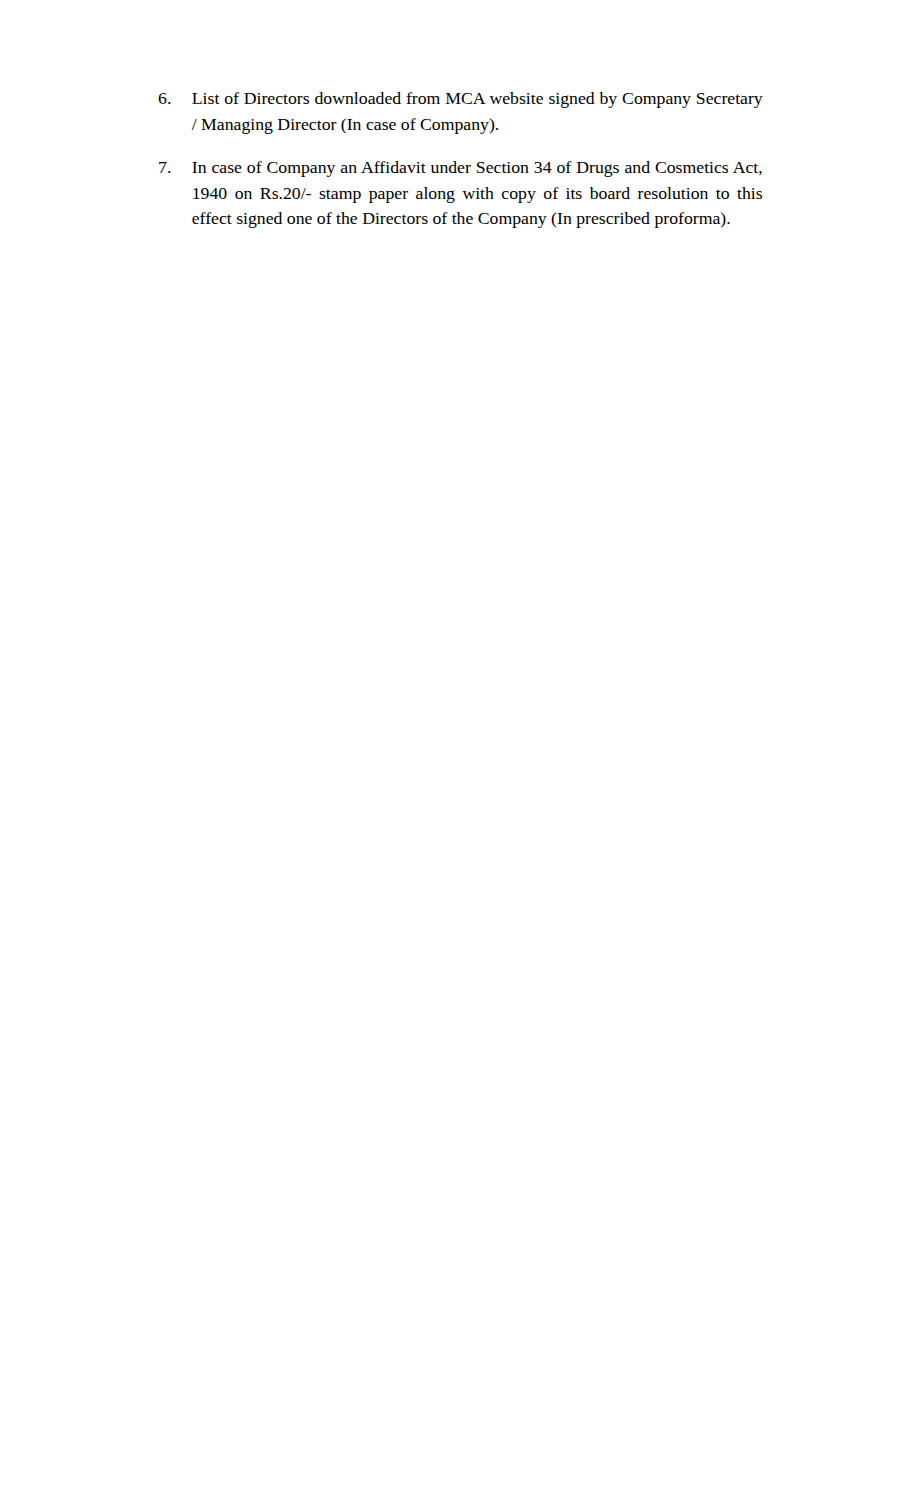List of Directors downloaded from MCA website signed by Company Secretary / Managing Director (In case of Company).
In case of Company an Affidavit under Section 34 of Drugs and Cosmetics Act, 1940 on Rs.20/- stamp paper along with copy of its board resolution to this effect signed one of the Directors of the Company (In prescribed proforma).